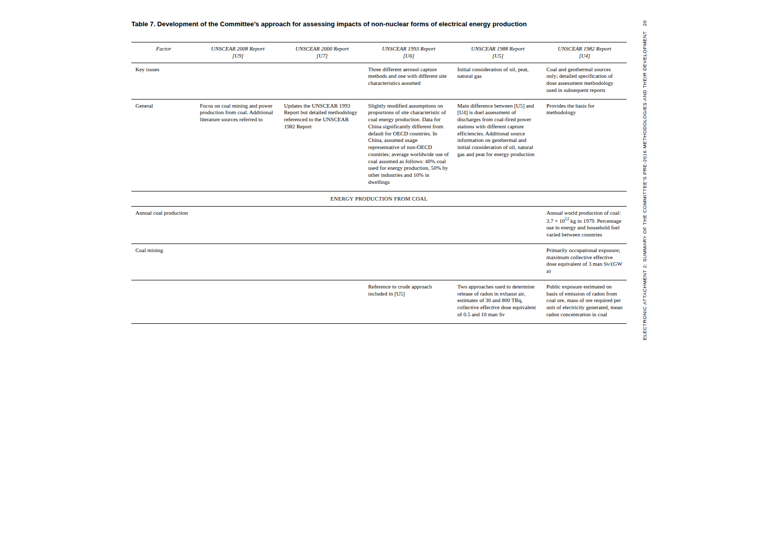Table 7. Development of the Committee’s approach for assessing impacts of non-nuclear forms of electrical energy production
| Factor | UNSCEAR 2008 Report [U9] | UNSCEAR 2000 Report [U7] | UNSCEAR 1993 Report [U6] | UNSCEAR 1988 Report [U5] | UNSCEAR 1982 Report [U4] |
| --- | --- | --- | --- | --- | --- |
| Key issues | | | Three different aerosol capture methods and one with different site characteristics assumed | Initial consideration of oil, peat, natural gas | Coal and geothermal sources only; detailed specification of dose assessment methodology used in subsequent reports |
| General | Focus on coal mining and power production from coal. Additional literature sources referred to | Updates the UNSCEAR 1993 Report but detailed methodology referenced to the UNSCEAR 1982 Report | Slightly modified assumptions on proportions of site characteristic of coal energy production. Data for China significantly different from default for OECD countries. In China, assumed usage representative of non-OECD countries; average worldwide use of coal assumed as follows: 40% coal used for energy production, 50% by other industries and 10% in dwellings | Main difference between [U5] and [U4] is duel assessment of discharges from coal-fired power stations with different capture efficiencies. Additional source information on geothermal and initial consideration of oil, natural gas and peat for energy production | Provides the basis for methodology |
| ENERGY PRODUCTION FROM COAL |
| Annual coal production | | | | | Annual world production of coal: 3.7 × 10 12 kg in 1979. Percentage use in energy and household fuel varied between countries |
| Coal mining | | | | | Primarily occupational exposure; maximum collective effective dose equivalent of 3 man Sv/(GW a) |
| | | | Reference to crude approach included in [U5] | Two approaches used to determine release of radon in exhaust air, estimates of 30 and 800 TBq, collective effective dose equivalent of 0.5 and 10 man Sv | Public exposure estimated on basis of emission of radon from coal ore, mass of ore required per unit of electricity generated, mean radon concentration in coal |
ELECTRONIC ATTACHMENT 2: SUMMARY OF THE COMMITTEE’S PRE-2016 METHODOLOGIES AND THEIR DEVELOPMENT 20